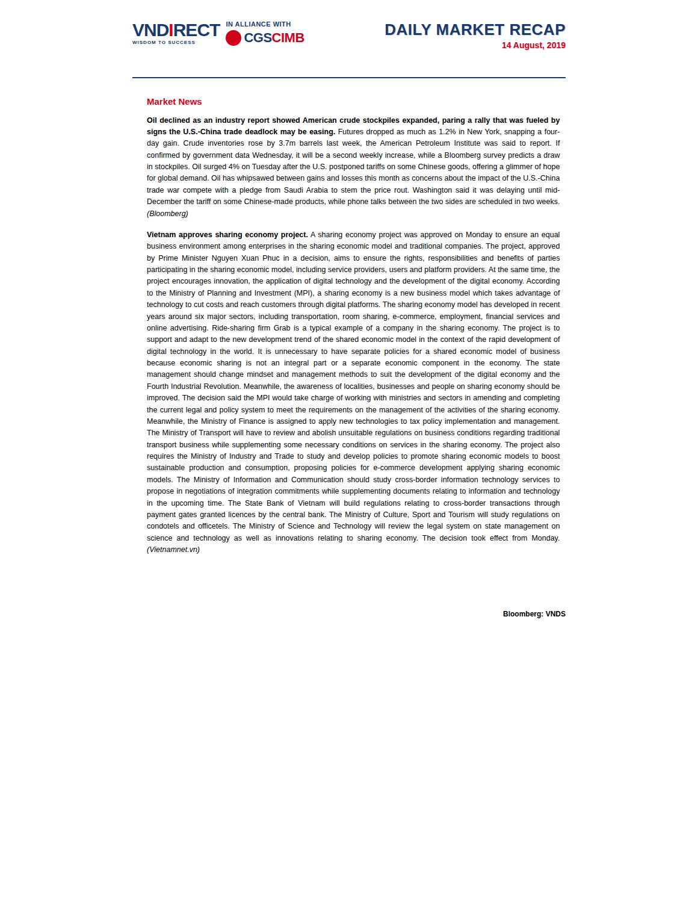VNDIRECT
WISDOM TO SUCCESS
IN ALLIANCE WITH
CGSCIMB
DAILY MARKET RECAP
14 August, 2019
Market News
Oil declined as an industry report showed American crude stockpiles expanded, paring a rally that was fueled by signs the U.S.-China trade deadlock may be easing. Futures dropped as much as 1.2% in New York, snapping a four-day gain. Crude inventories rose by 3.7m barrels last week, the American Petroleum Institute was said to report. If confirmed by government data Wednesday, it will be a second weekly increase, while a Bloomberg survey predicts a draw in stockpiles. Oil surged 4% on Tuesday after the U.S. postponed tariffs on some Chinese goods, offering a glimmer of hope for global demand. Oil has whipsawed between gains and losses this month as concerns about the impact of the U.S.-China trade war compete with a pledge from Saudi Arabia to stem the price rout. Washington said it was delaying until mid-December the tariff on some Chinese-made products, while phone talks between the two sides are scheduled in two weeks. (Bloomberg)
Vietnam approves sharing economy project. A sharing economy project was approved on Monday to ensure an equal business environment among enterprises in the sharing economic model and traditional companies. The project, approved by Prime Minister Nguyen Xuan Phuc in a decision, aims to ensure the rights, responsibilities and benefits of parties participating in the sharing economic model, including service providers, users and platform providers. At the same time, the project encourages innovation, the application of digital technology and the development of the digital economy. According to the Ministry of Planning and Investment (MPI), a sharing economy is a new business model which takes advantage of technology to cut costs and reach customers through digital platforms. The sharing economy model has developed in recent years around six major sectors, including transportation, room sharing, e-commerce, employment, financial services and online advertising. Ride-sharing firm Grab is a typical example of a company in the sharing economy. The project is to support and adapt to the new development trend of the shared economic model in the context of the rapid development of digital technology in the world. It is unnecessary to have separate policies for a shared economic model of business because economic sharing is not an integral part or a separate economic component in the economy. The state management should change mindset and management methods to suit the development of the digital economy and the Fourth Industrial Revolution. Meanwhile, the awareness of localities, businesses and people on sharing economy should be improved. The decision said the MPI would take charge of working with ministries and sectors in amending and completing the current legal and policy system to meet the requirements on the management of the activities of the sharing economy. Meanwhile, the Ministry of Finance is assigned to apply new technologies to tax policy implementation and management. The Ministry of Transport will have to review and abolish unsuitable regulations on business conditions regarding traditional transport business while supplementing some necessary conditions on services in the sharing economy. The project also requires the Ministry of Industry and Trade to study and develop policies to promote sharing economic models to boost sustainable production and consumption, proposing policies for e-commerce development applying sharing economic models. The Ministry of Information and Communication should study cross-border information technology services to propose in negotiations of integration commitments while supplementing documents relating to information and technology in the upcoming time. The State Bank of Vietnam will build regulations relating to cross-border transactions through payment gates granted licences by the central bank. The Ministry of Culture, Sport and Tourism will study regulations on condotels and officetels. The Ministry of Science and Technology will review the legal system on state management on science and technology as well as innovations relating to sharing economy. The decision took effect from Monday. (Vietnamnet.vn)
Bloomberg: VNDS